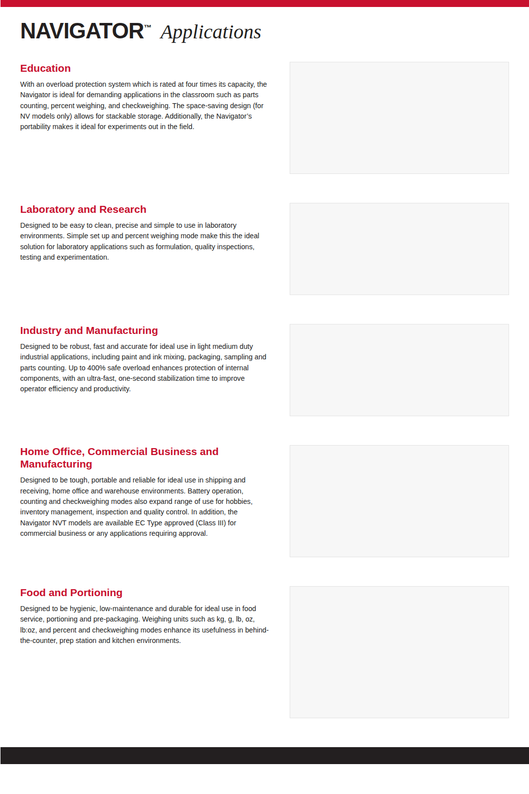NAVIGATOR™ Applications
Education
With an overload protection system which is rated at four times its capacity, the Navigator is ideal for demanding applications in the classroom such as parts counting, percent weighing, and checkweighing. The space-saving design (for NV models only) allows for stackable storage. Additionally, the Navigator’s portability makes it ideal for experiments out in the field.
Laboratory and Research
Designed to be easy to clean, precise and simple to use in laboratory environments. Simple set up and percent weighing mode make this the ideal solution for laboratory applications such as formulation, quality inspections, testing and experimentation.
Industry and Manufacturing
Designed to be robust, fast and accurate for ideal use in light medium duty industrial applications, including paint and ink mixing, packaging, sampling and parts counting. Up to 400% safe overload enhances protection of internal components, with an ultra-fast, one-second stabilization time to improve operator efficiency and productivity.
Home Office, Commercial Business and Manufacturing
Designed to be tough, portable and reliable for ideal use in shipping and receiving, home office and warehouse environments. Battery operation, counting and checkweighing modes also expand range of use for hobbies, inventory management, inspection and quality control. In addition, the Navigator NVT models are available EC Type approved (Class III) for commercial business or any applications requiring approval.
Food and Portioning
Designed to be hygienic, low-maintenance and durable for ideal use in food service, portioning and pre-packaging. Weighing units such as kg, g, lb, oz, lb:oz, and percent and checkweighing modes enhance its usefulness in behind-the-counter, prep station and kitchen environments.